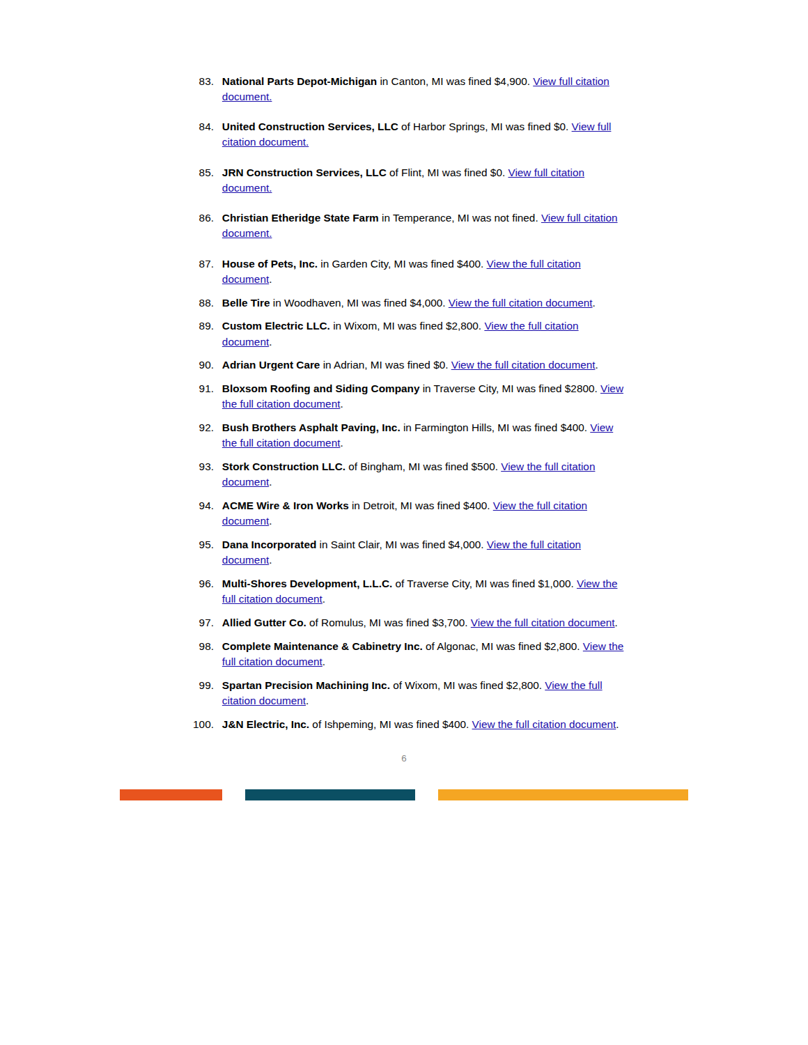National Parts Depot-Michigan in Canton, MI was fined $4,900. View full citation document.
United Construction Services, LLC of Harbor Springs, MI was fined $0. View full citation document.
JRN Construction Services, LLC of Flint, MI was fined $0. View full citation document.
Christian Etheridge State Farm in Temperance, MI was not fined. View full citation document.
House of Pets, Inc. in Garden City, MI was fined $400. View the full citation document.
Belle Tire in Woodhaven, MI was fined $4,000. View the full citation document.
Custom Electric LLC. in Wixom, MI was fined $2,800. View the full citation document.
Adrian Urgent Care in Adrian, MI was fined $0. View the full citation document.
Bloxsom Roofing and Siding Company in Traverse City, MI was fined $2800. View the full citation document.
Bush Brothers Asphalt Paving, Inc. in Farmington Hills, MI was fined $400. View the full citation document.
Stork Construction LLC. of Bingham, MI was fined $500. View the full citation document.
ACME Wire & Iron Works in Detroit, MI was fined $400. View the full citation document.
Dana Incorporated in Saint Clair, MI was fined $4,000. View the full citation document.
Multi-Shores Development, L.L.C. of Traverse City, MI was fined $1,000. View the full citation document.
Allied Gutter Co. of Romulus, MI was fined $3,700. View the full citation document.
Complete Maintenance & Cabinetry Inc. of Algonac, MI was fined $2,800. View the full citation document.
Spartan Precision Machining Inc. of Wixom, MI was fined $2,800. View the full citation document.
J&N Electric, Inc. of Ishpeming, MI was fined $400. View the full citation document.
6